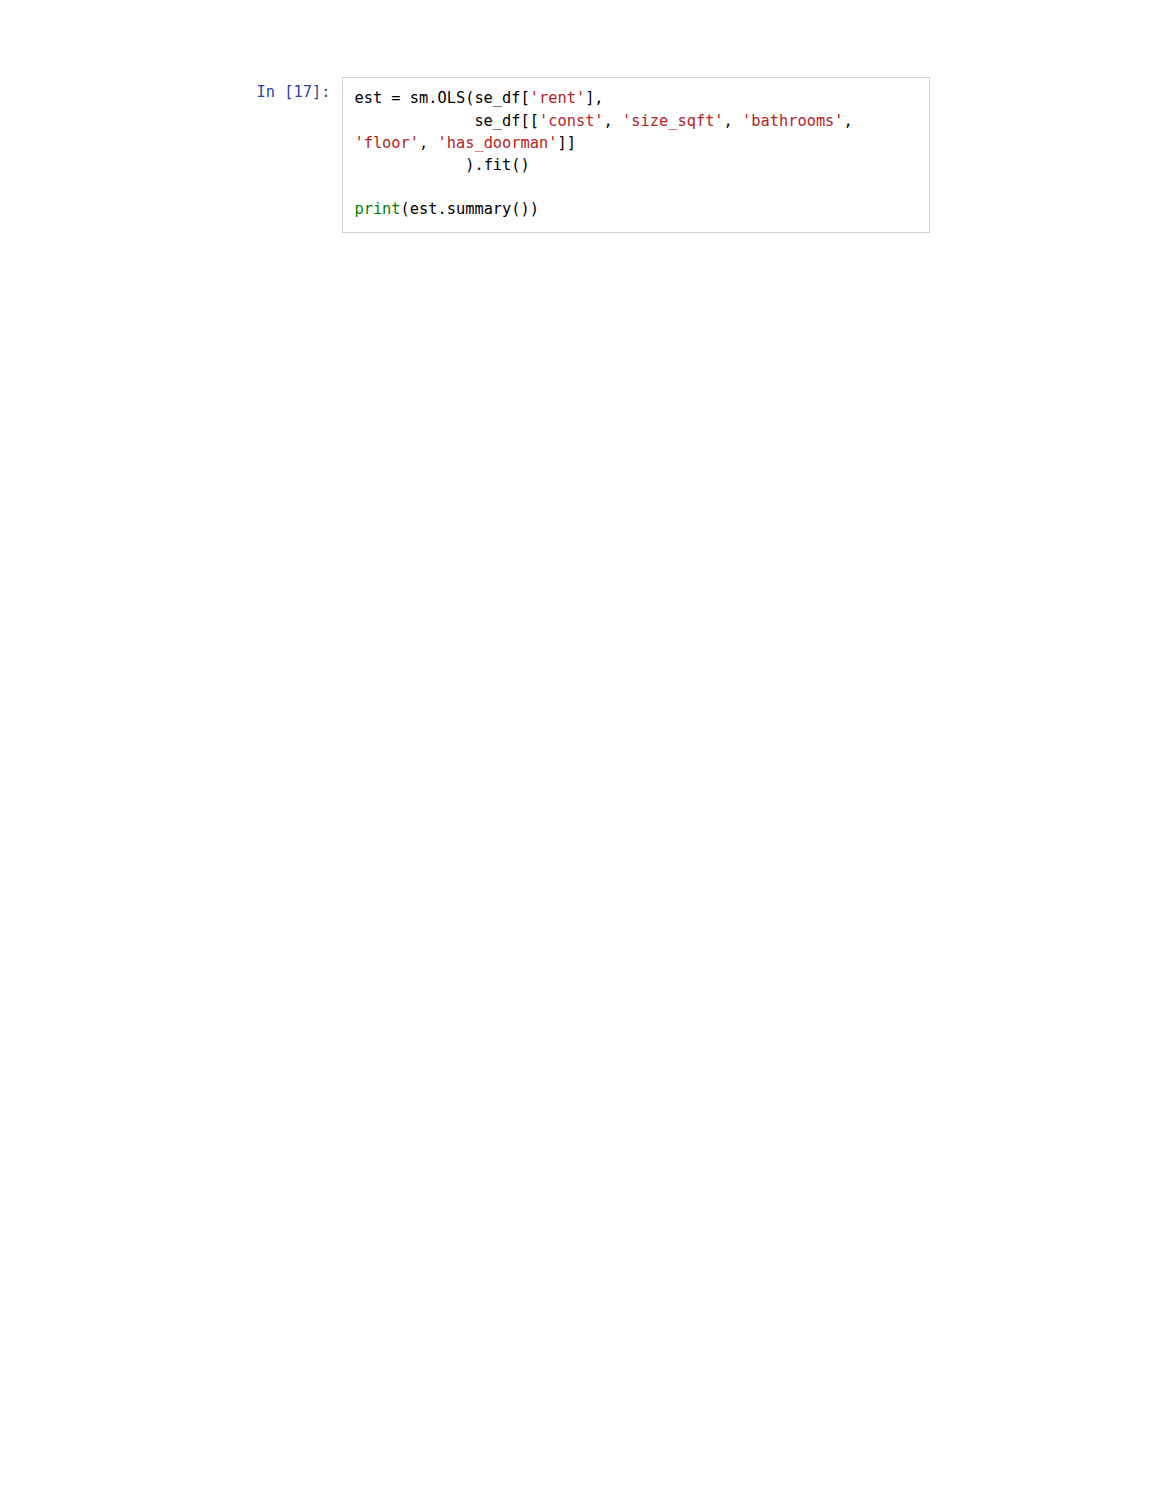In [17]:
est = sm.OLS(se_df['rent'],
             se_df[['const', 'size_sqft', 'bathrooms', 'floor', 'has_doorman']]
            ).fit()

print(est.summary())